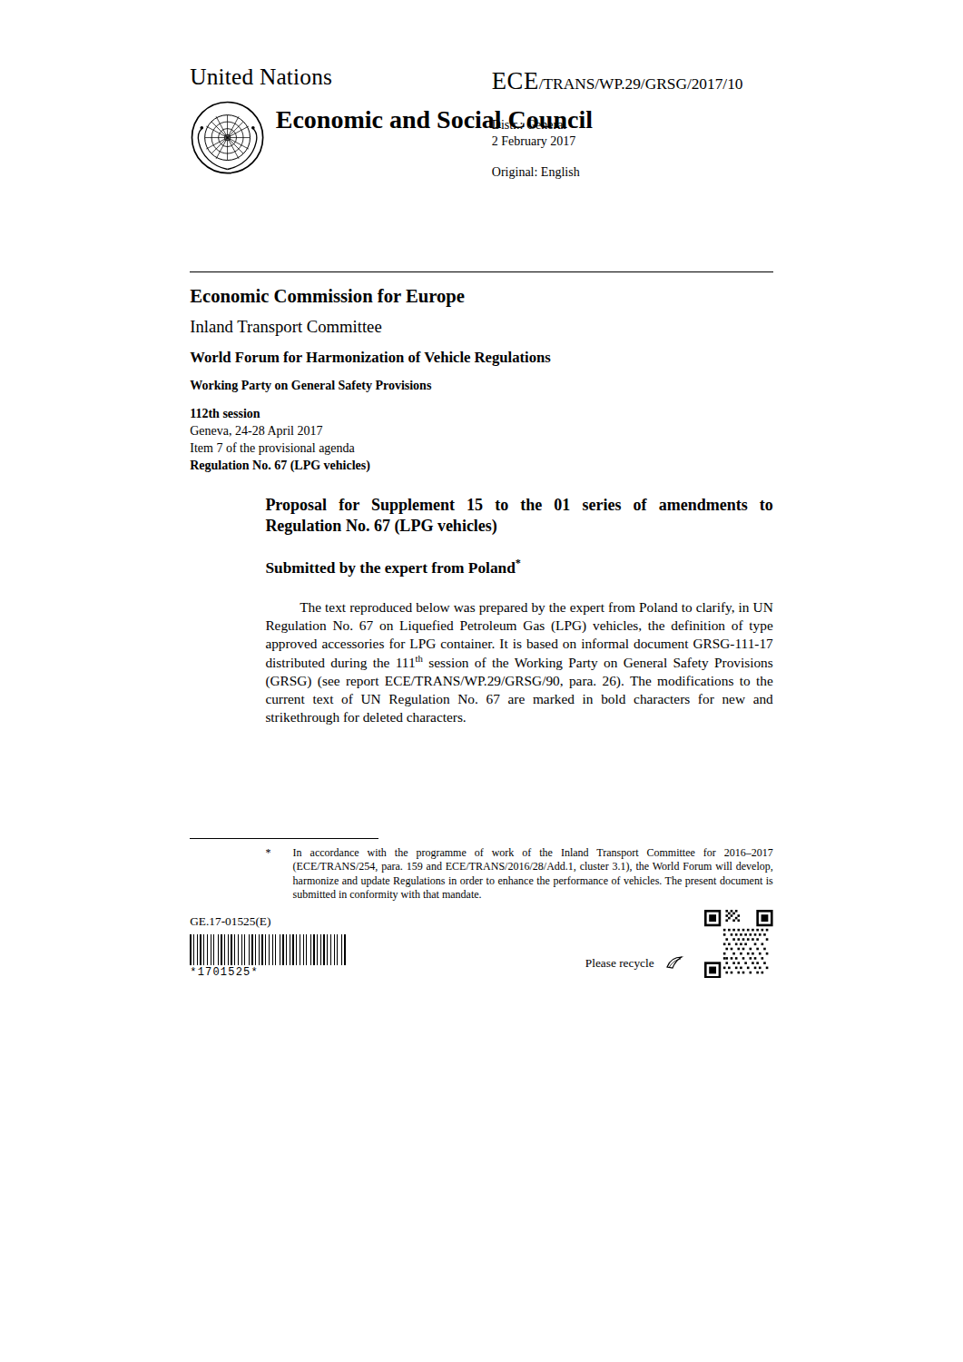United Nations
ECE/TRANS/WP.29/GRSG/2017/10
Economic and Social Council
Distr.: General
2 February 2017
Original: English
Economic Commission for Europe
Inland Transport Committee
World Forum for Harmonization of Vehicle Regulations
Working Party on General Safety Provisions
112th session
Geneva, 24-28 April 2017
Item 7 of the provisional agenda
Regulation No. 67 (LPG vehicles)
Proposal for Supplement 15 to the 01 series of amendments to Regulation No. 67 (LPG vehicles)
Submitted by the expert from Poland*
The text reproduced below was prepared by the expert from Poland to clarify, in UN Regulation No. 67 on Liquefied Petroleum Gas (LPG) vehicles, the definition of type approved accessories for LPG container. It is based on informal document GRSG-111-17 distributed during the 111th session of the Working Party on General Safety Provisions (GRSG) (see report ECE/TRANS/WP.29/GRSG/90, para. 26). The modifications to the current text of UN Regulation No. 67 are marked in bold characters for new and strikethrough for deleted characters.
*
In accordance with the programme of work of the Inland Transport Committee for 2016–2017 (ECE/TRANS/254, para. 159 and ECE/TRANS/2016/28/Add.1, cluster 3.1), the World Forum will develop, harmonize and update Regulations in order to enhance the performance of vehicles. The present document is submitted in conformity with that mandate.
GE.17-01525(E)
*1701525*
Please recycle